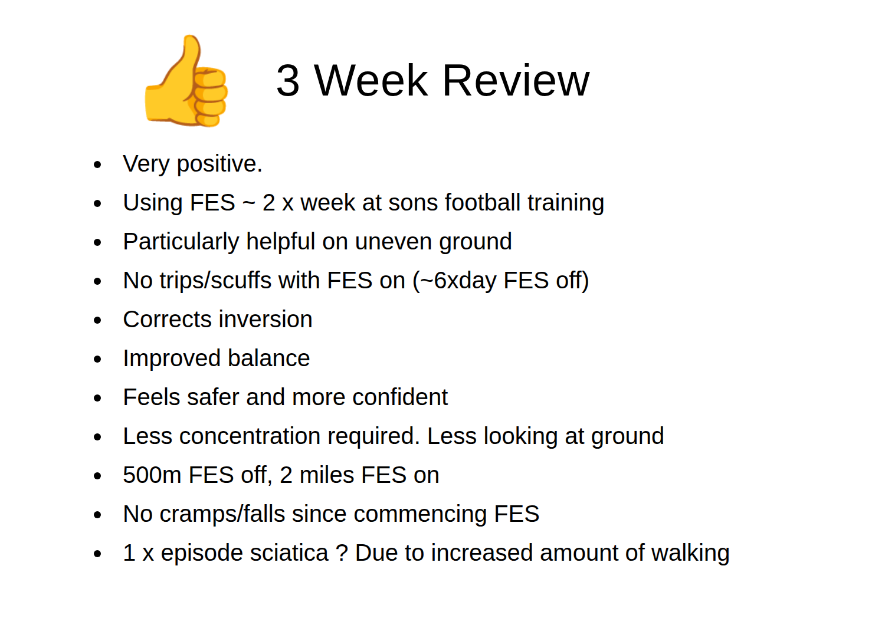👍
3 Week Review
Very positive.
Using FES ~ 2 x week at sons football training
Particularly helpful on uneven ground
No trips/scuffs with FES on (~6xday FES off)
Corrects inversion
Improved balance
Feels safer and more confident
Less concentration required. Less looking at ground
500m FES off, 2 miles FES on
No cramps/falls since commencing FES
1 x episode sciatica ? Due to increased amount of walking